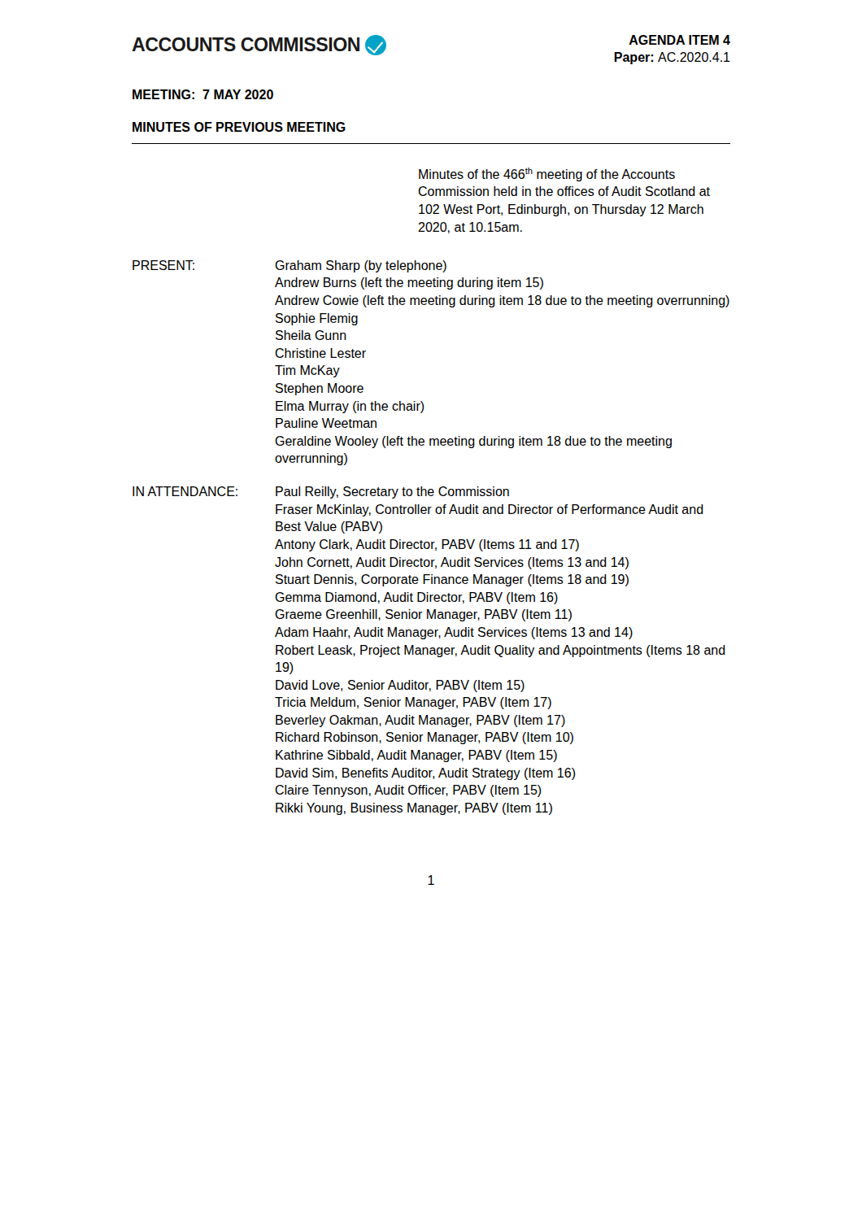ACCOUNTS COMMISSION
AGENDA ITEM 4
Paper: AC.2020.4.1
MEETING: 7 MAY 2020
MINUTES OF PREVIOUS MEETING
Minutes of the 466th meeting of the Accounts Commission held in the offices of Audit Scotland at 102 West Port, Edinburgh, on Thursday 12 March 2020, at 10.15am.
| PRESENT: | Graham Sharp (by telephone) Andrew Burns (left the meeting during item 15) Andrew Cowie (left the meeting during item 18 due to the meeting overrunning) Sophie Flemig Sheila Gunn Christine Lester Tim McKay Stephen Moore Elma Murray (in the chair) Pauline Weetman Geraldine Wooley (left the meeting during item 18 due to the meeting overrunning) |
| IN ATTENDANCE: | Paul Reilly, Secretary to the Commission Fraser McKinlay, Controller of Audit and Director of Performance Audit and Best Value (PABV) Antony Clark, Audit Director, PABV (Items 11 and 17) John Cornett, Audit Director, Audit Services (Items 13 and 14) Stuart Dennis, Corporate Finance Manager (Items 18 and 19) Gemma Diamond, Audit Director, PABV (Item 16) Graeme Greenhill, Senior Manager, PABV (Item 11) Adam Haahr, Audit Manager, Audit Services (Items 13 and 14) Robert Leask, Project Manager, Audit Quality and Appointments (Items 18 and 19) David Love, Senior Auditor, PABV (Item 15) Tricia Meldum, Senior Manager, PABV (Item 17) Beverley Oakman, Audit Manager, PABV (Item 17) Richard Robinson, Senior Manager, PABV (Item 10) Kathrine Sibbald, Audit Manager, PABV (Item 15) David Sim, Benefits Auditor, Audit Strategy (Item 16) Claire Tennyson, Audit Officer, PABV (Item 15) Rikki Young, Business Manager, PABV (Item 11) |
1